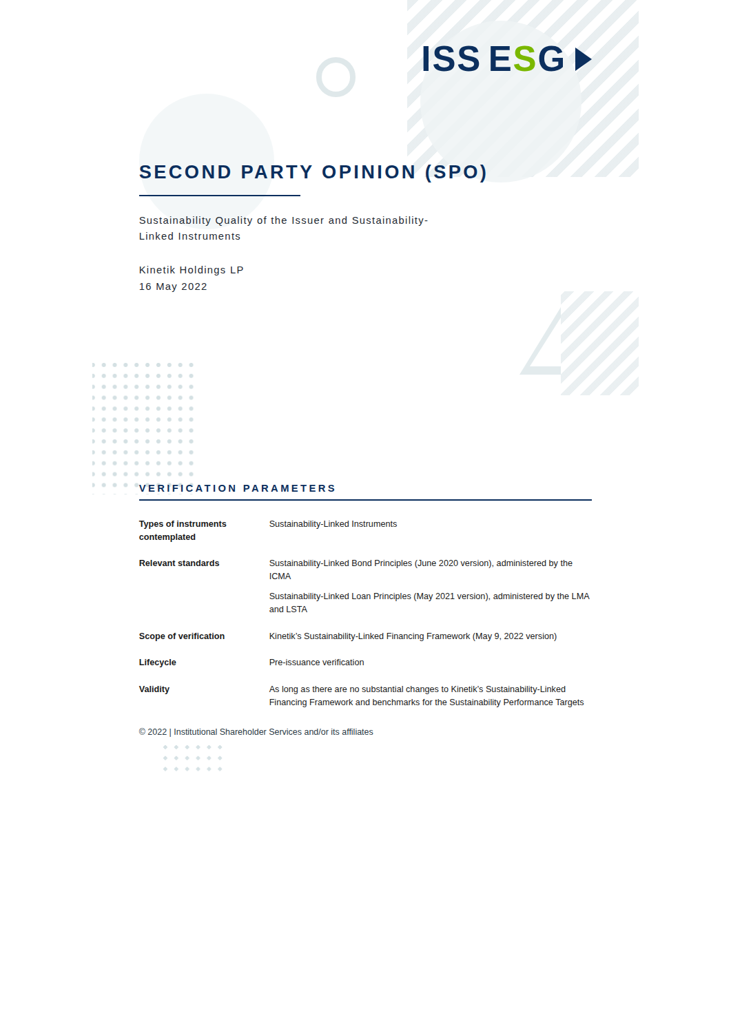ISS ESG
Second Party Opinion (SPO)
Sustainability Quality of the Issuer and Sustainability-Linked Instruments
Kinetik Holdings LP
16 May 2022
Verification Parameters
| Types of instruments contemplated | Sustainability-Linked Instruments |
| Relevant standards | Sustainability-Linked Bond Principles (June 2020 version), administered by the ICMA Sustainability-Linked Loan Principles (May 2021 version), administered by the LMA and LSTA |
| Scope of verification | Kinetik’s Sustainability-Linked Financing Framework (May 9, 2022 version) |
| Lifecycle | Pre-issuance verification |
| Validity | As long as there are no substantial changes to Kinetik’s Sustainability-Linked Financing Framework and benchmarks for the Sustainability Performance Targets |
© 2022 | Institutional Shareholder Services and/or its affiliates